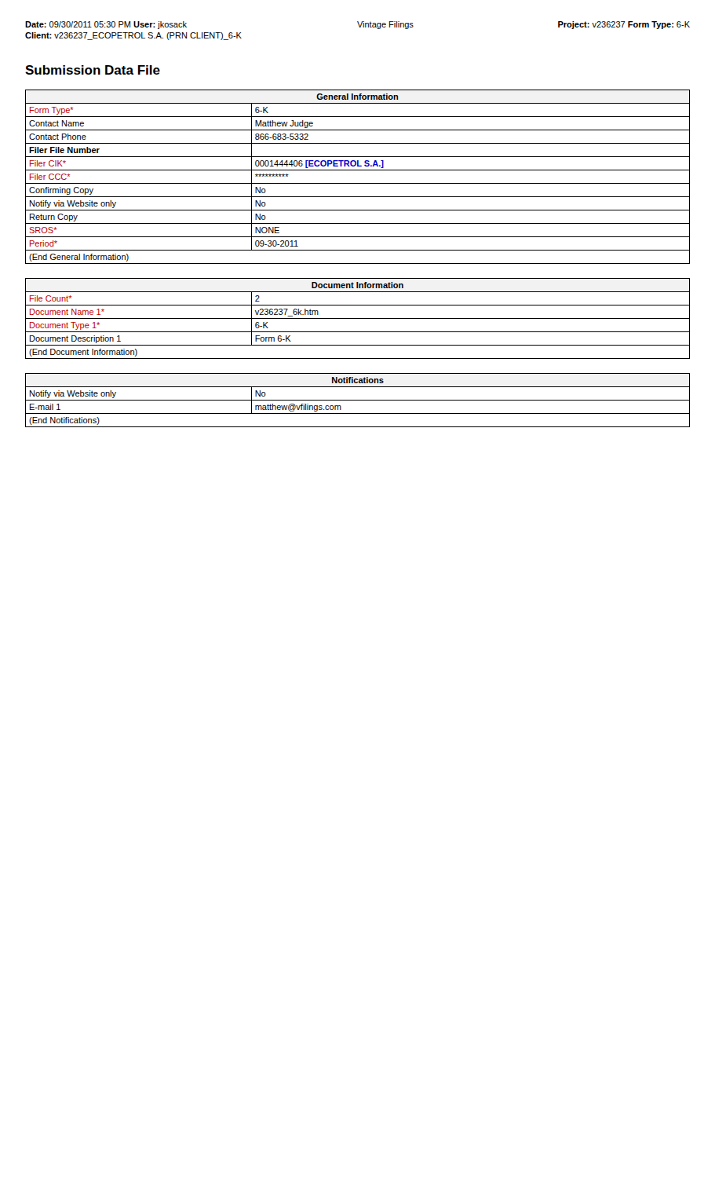| Date: 09/30/2011 05:30 PM User: jkosack | Vintage Filings | Project: v236237 Form Type: 6-K |
| Client: v236237_ECOPETROL S.A. (PRN CLIENT)_6-K |
Submission Data File
| General Information |
| --- |
| Form Type* | 6-K |
| Contact Name | Matthew Judge |
| Contact Phone | 866-683-5332 |
| Filer File Number | |
| Filer CIK* | 0001444406 [ECOPETROL S.A.] |
| Filer CCC* | ********** |
| Confirming Copy | No |
| Notify via Website only | No |
| Return Copy | No |
| SROS* | NONE |
| Period* | 09-30-2011 |
| (End General Information) |
| Document Information |
| --- |
| File Count* | 2 |
| Document Name 1* | v236237_6k.htm |
| Document Type 1* | 6-K |
| Document Description 1 | Form 6-K |
| (End Document Information) |
| Notifications |
| --- |
| Notify via Website only | No |
| E-mail 1 | matthew@vfilings.com |
| (End Notifications) |